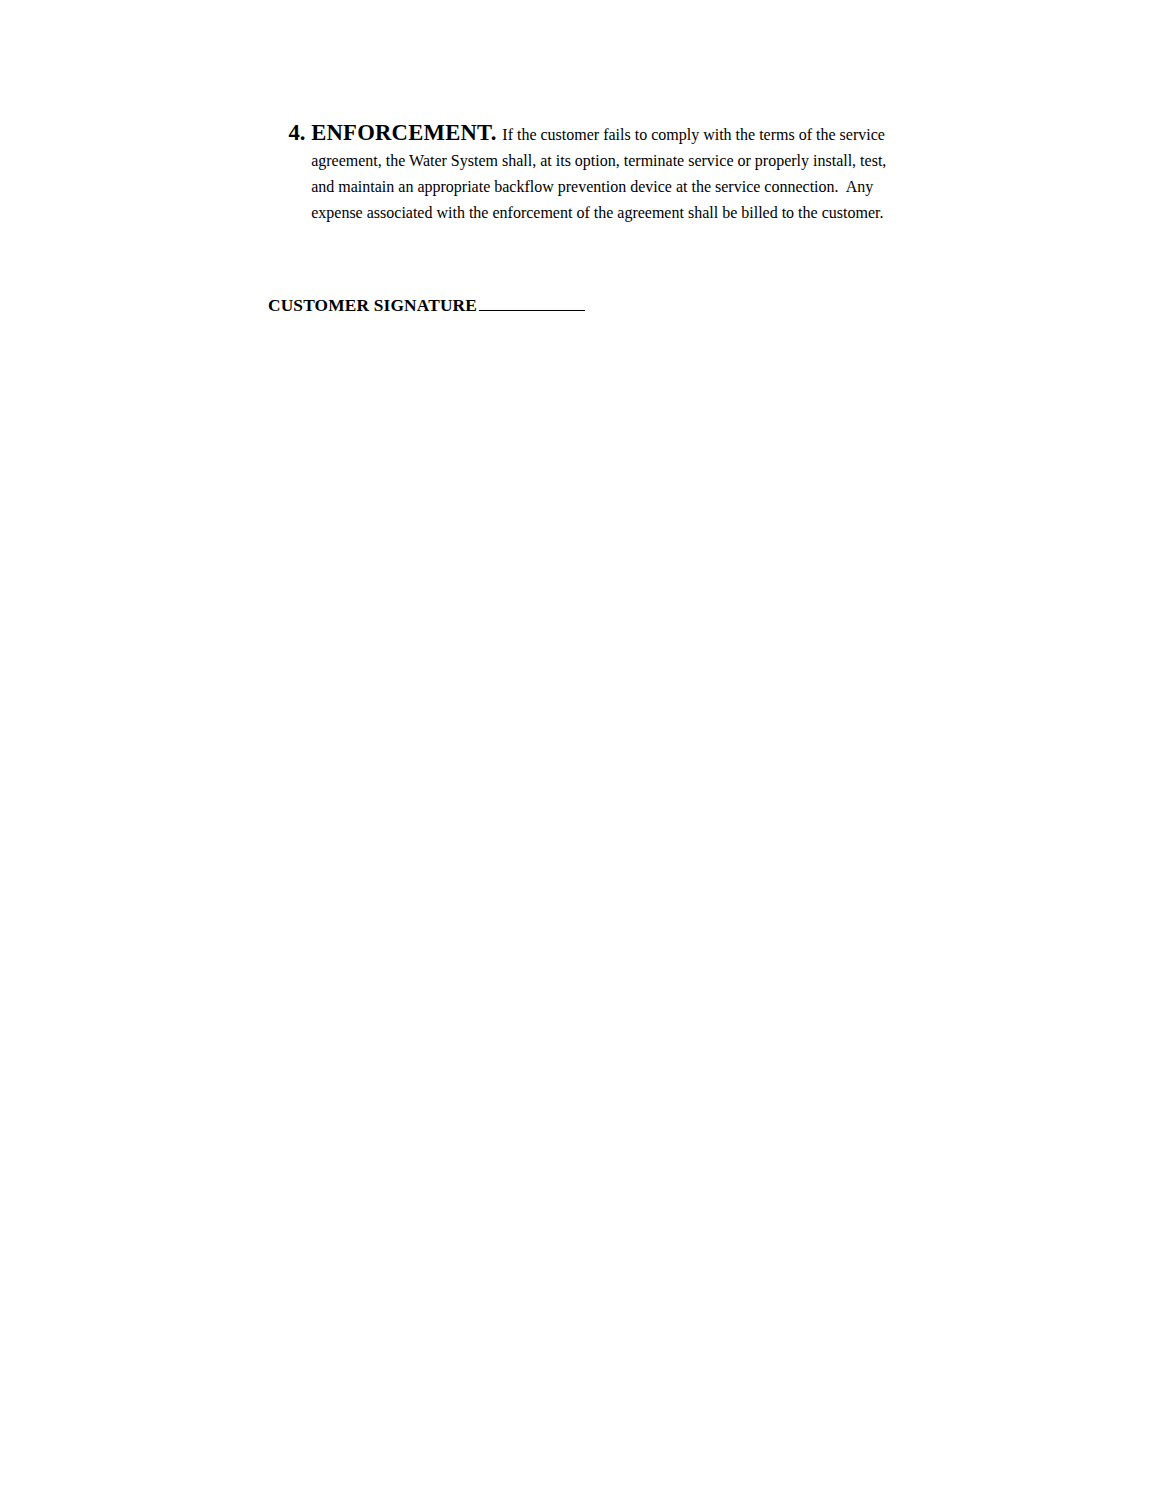ENFORCEMENT. If the customer fails to comply with the terms of the service agreement, the Water System shall, at its option, terminate service or properly install, test, and maintain an appropriate backflow prevention device at the service connection. Any expense associated with the enforcement of the agreement shall be billed to the customer.
CUSTOMER SIGNATURE